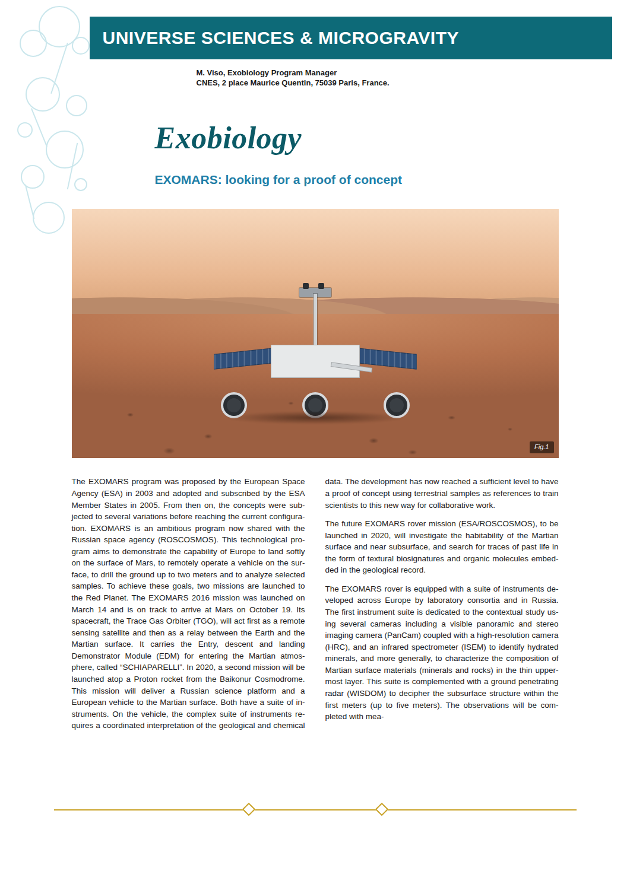Universe Sciences & Microgravity
M. Viso, Exobiology Program Manager
CNES, 2 place Maurice Quentin, 75039 Paris, France.
Exobiology
EXOMARS: looking for a proof of concept
Fig.1
The EXOMARS program was proposed by the European Space Agency (ESA) in 2003 and adopted and subscribed by the ESA Member States in 2005. From then on, the concepts were subjected to several variations before reaching the current configuration. EXOMARS is an ambitious program now shared with the Russian space agency (ROSCOSMOS). This technological program aims to demonstrate the capability of Europe to land softly on the surface of Mars, to remotely operate a vehicle on the surface, to drill the ground up to two meters and to analyze selected samples. To achieve these goals, two missions are launched to the Red Planet. The EXOMARS 2016 mission was launched on March 14 and is on track to arrive at Mars on October 19. Its spacecraft, the Trace Gas Orbiter (TGO), will act first as a remote sensing satellite and then as a relay between the Earth and the Martian surface. It carries the Entry, descent and landing Demonstrator Module (EDM) for entering the Martian atmosphere, called “SCHIAPARELLI”. In 2020, a second mission will be launched atop a Proton rocket from the Baikonur Cosmodrome. This mission will deliver a Russian science platform and a European vehicle to the Martian surface. Both have a suite of instruments. On the vehicle, the complex suite of instruments requires a coordinated interpretation of the geological and chemical data. The development has now reached a sufficient level to have a proof of concept using terrestrial samples as references to train scientists to this new way for collaborative work.
The future EXOMARS rover mission (ESA/ROSCOSMOS), to be launched in 2020, will investigate the habitability of the Martian surface and near subsurface, and search for traces of past life in the form of textural biosignatures and organic molecules embedded in the geological record.
The EXOMARS rover is equipped with a suite of instruments developed across Europe by laboratory consortia and in Russia. The first instrument suite is dedicated to the contextual study using several cameras including a visible panoramic and stereo imaging camera (PanCam) coupled with a high-resolution camera (HRC), and an infrared spectrometer (ISEM) to identify hydrated minerals, and more generally, to characterize the composition of Martian surface materials (minerals and rocks) in the thin uppermost layer. This suite is complemented with a ground penetrating radar (WISDOM) to decipher the subsurface structure within the first meters (up to five meters). The observations will be completed with mea-